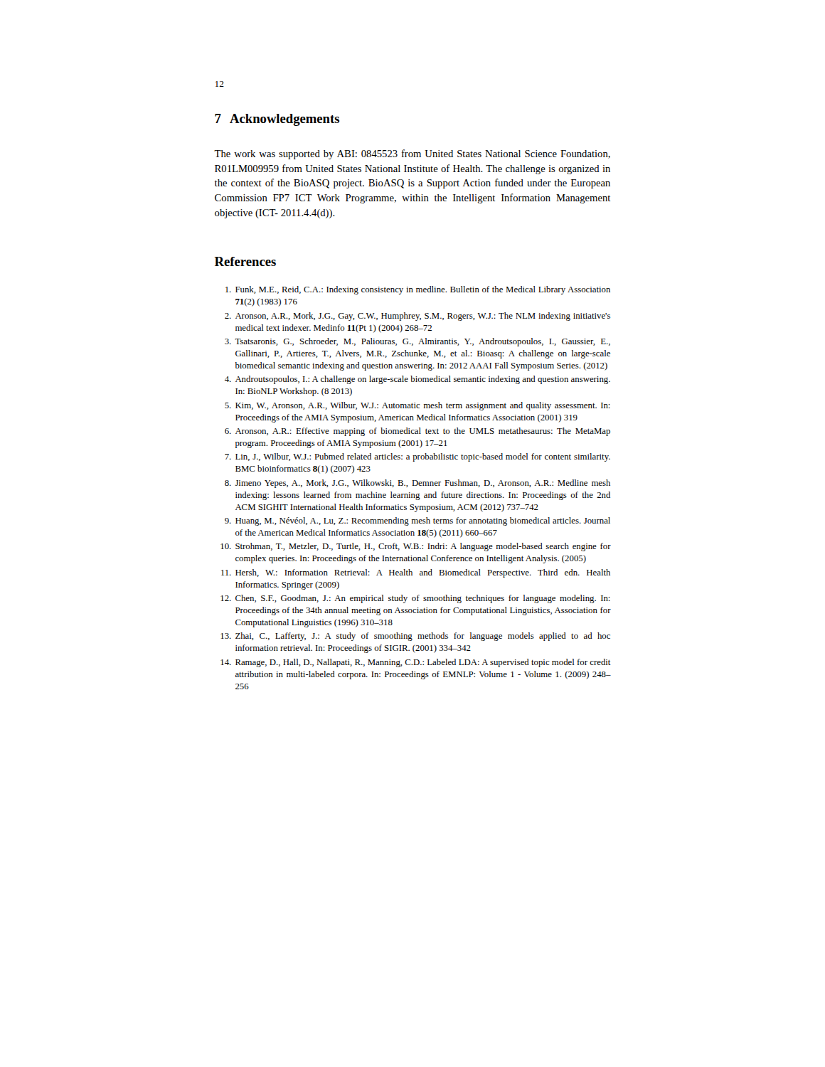12
7 Acknowledgements
The work was supported by ABI: 0845523 from United States National Science Foundation, R01LM009959 from United States National Institute of Health. The challenge is organized in the context of the BioASQ project. BioASQ is a Support Action funded under the European Commission FP7 ICT Work Programme, within the Intelligent Information Management objective (ICT- 2011.4.4(d)).
References
Funk, M.E., Reid, C.A.: Indexing consistency in medline. Bulletin of the Medical Library Association 71(2) (1983) 176
Aronson, A.R., Mork, J.G., Gay, C.W., Humphrey, S.M., Rogers, W.J.: The NLM indexing initiative's medical text indexer. Medinfo 11(Pt 1) (2004) 268–72
Tsatsaronis, G., Schroeder, M., Paliouras, G., Almirantis, Y., Androutsopoulos, I., Gaussier, E., Gallinari, P., Artieres, T., Alvers, M.R., Zschunke, M., et al.: Bioasq: A challenge on large-scale biomedical semantic indexing and question answering. In: 2012 AAAI Fall Symposium Series. (2012)
Androutsopoulos, I.: A challenge on large-scale biomedical semantic indexing and question answering. In: BioNLP Workshop. (8 2013)
Kim, W., Aronson, A.R., Wilbur, W.J.: Automatic mesh term assignment and quality assessment. In: Proceedings of the AMIA Symposium, American Medical Informatics Association (2001) 319
Aronson, A.R.: Effective mapping of biomedical text to the UMLS metathesaurus: The MetaMap program. Proceedings of AMIA Symposium (2001) 17–21
Lin, J., Wilbur, W.J.: Pubmed related articles: a probabilistic topic-based model for content similarity. BMC bioinformatics 8(1) (2007) 423
Jimeno Yepes, A., Mork, J.G., Wilkowski, B., Demner Fushman, D., Aronson, A.R.: Medline mesh indexing: lessons learned from machine learning and future directions. In: Proceedings of the 2nd ACM SIGHIT International Health Informatics Symposium, ACM (2012) 737–742
Huang, M., Névéol, A., Lu, Z.: Recommending mesh terms for annotating biomedical articles. Journal of the American Medical Informatics Association 18(5) (2011) 660–667
Strohman, T., Metzler, D., Turtle, H., Croft, W.B.: Indri: A language model-based search engine for complex queries. In: Proceedings of the International Conference on Intelligent Analysis. (2005)
Hersh, W.: Information Retrieval: A Health and Biomedical Perspective. Third edn. Health Informatics. Springer (2009)
Chen, S.F., Goodman, J.: An empirical study of smoothing techniques for language modeling. In: Proceedings of the 34th annual meeting on Association for Computational Linguistics, Association for Computational Linguistics (1996) 310–318
Zhai, C., Lafferty, J.: A study of smoothing methods for language models applied to ad hoc information retrieval. In: Proceedings of SIGIR. (2001) 334–342
Ramage, D., Hall, D., Nallapati, R., Manning, C.D.: Labeled LDA: A supervised topic model for credit attribution in multi-labeled corpora. In: Proceedings of EMNLP: Volume 1 - Volume 1. (2009) 248–256